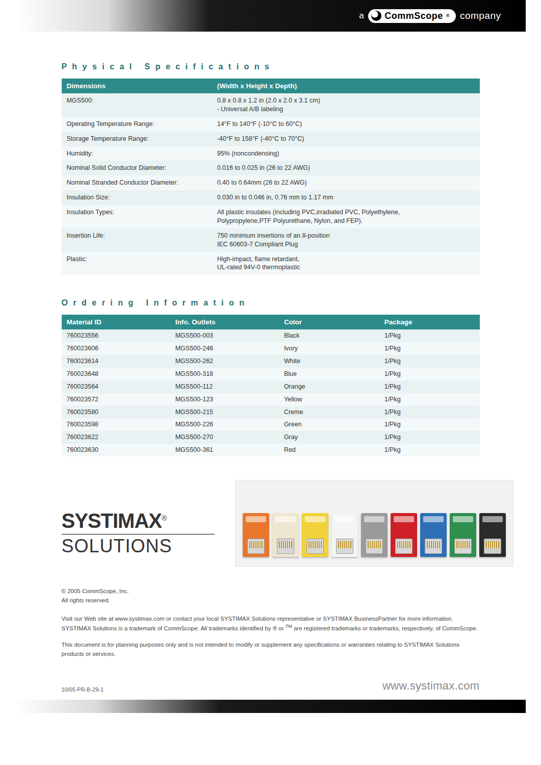a CommScope® company
P h y s i c a l S p e c i f i c a t i o n s
| Dimensions | (Width x Height x Depth) |
| --- | --- |
| MGS500: | 0.8 x 0.8 x 1.2 in (2.0 x 2.0 x 3.1 cm) - Universal A/B labeling |
| Operating Temperature Range: | 14°F to 140°F (-10°C to 60°C) |
| Storage Temperature Range: | -40°F to 158°F (-40°C to 70°C) |
| Humidity: | 95% (noncondensing) |
| Nominal Solid Conductor Diameter: | 0.016 to 0.025 in (26 to 22 AWG) |
| Nominal Stranded Conductor Diameter: | 0.40 to 0.64mm (26 to 22 AWG) |
| Insulation Size: | 0.030 in to 0.046 in, 0.76 mm to 1.17 mm |
| Insulation Types: | All plastic insulates (including PVC,irradiated PVC, Polyethylene, Polypropylene,PTF Polyurethane, Nylon, and FEP). |
| Insertion Life: | 750 minimum insertions of an 8-position IEC 60603-7 Compliant Plug |
| Plastic: | High-impact, flame retardant, UL-rated 94V-0 thermoplastic |
O r d e r i n g I n f o r m a t i o n
| Material ID | Info. Outlets | Color | Package |
| --- | --- | --- | --- |
| 760023556 | MGS500-003 | Black | 1/Pkg |
| 760023606 | MGS500-246 | Ivory | 1/Pkg |
| 760023614 | MGS500-262 | White | 1/Pkg |
| 760023648 | MGS500-318 | Blue | 1/Pkg |
| 760023564 | MGS500-112 | Orange | 1/Pkg |
| 760023572 | MGS500-123 | Yellow | 1/Pkg |
| 760023580 | MGS500-215 | Creme | 1/Pkg |
| 760023598 | MGS500-226 | Green | 1/Pkg |
| 760023622 | MGS500-270 | Gray | 1/Pkg |
| 760023630 | MGS500-361 | Red | 1/Pkg |
SYSTIMAX®
SOLUTIONS
© 2005 CommScope, Inc.
All rights reserved.
Visit our Web site at www.systimax.com or contact your local SYSTIMAX Solutions representative or SYSTIMAX BusinessPartner for more information. SYSTIMAX Solutions is a trademark of CommScope. All trademarks identified by ® or TM are registered trademarks or trademarks, respectively, of CommScope.
This document is for planning purposes only and is not intended to modify or supplement any specifications or warranties relating to SYSTIMAX Solutions products or services.
10/05 PR-B-29-1
www.systimax.com